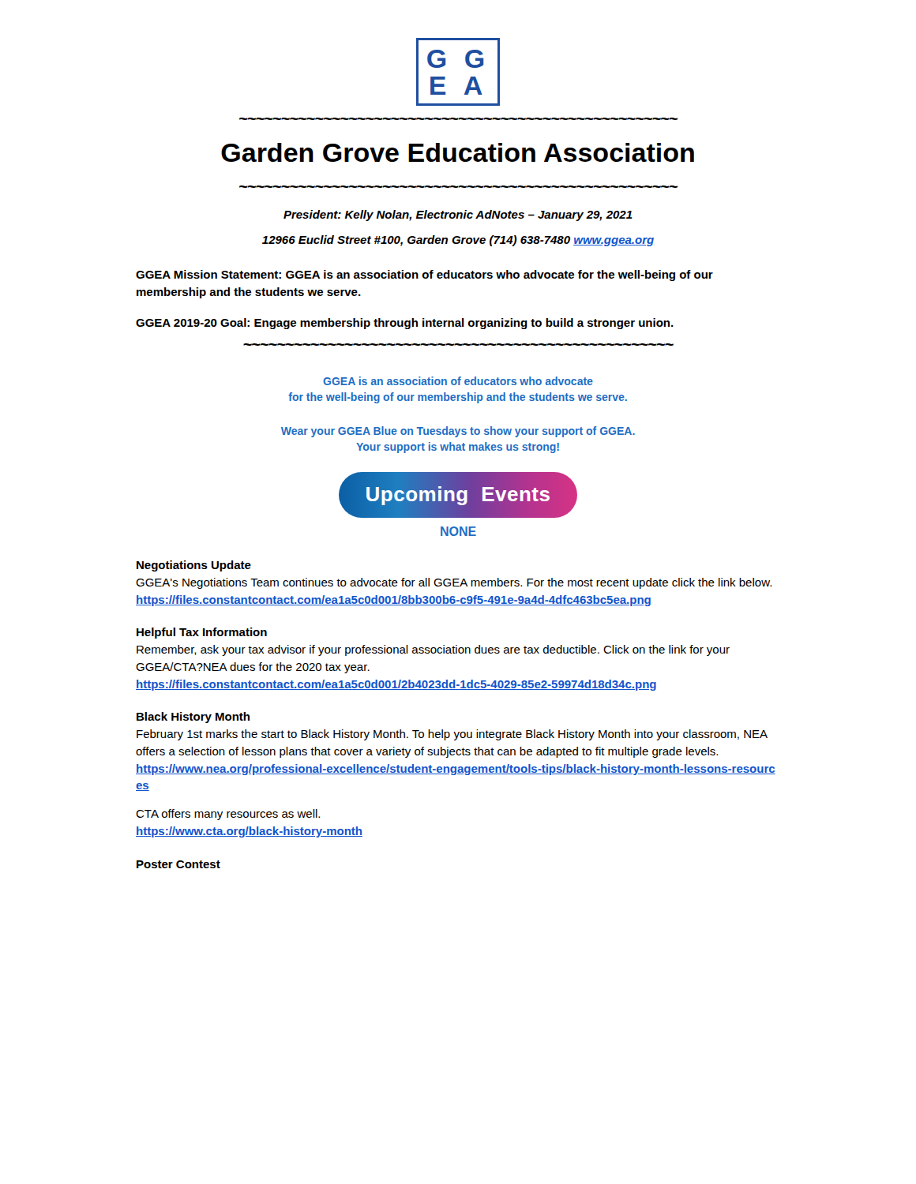G G E A
~~~~~~~~~~~~~~~~~~~~~~~~~~~~~~~~~~~~~~~~~~~~~~~~~~~~
Garden Grove Education Association
~~~~~~~~~~~~~~~~~~~~~~~~~~~~~~~~~~~~~~~~~~~~~~~~~~~~
President: Kelly Nolan, Electronic AdNotes – January 29, 2021
12966 Euclid Street #100, Garden Grove (714) 638-7480 www.ggea.org
GGEA Mission Statement: GGEA is an association of educators who advocate for the well-being of our membership and the students we serve.
GGEA 2019-20 Goal: Engage membership through internal organizing to build a stronger union.
~~~~~~~~~~~~~~~~~~~~~~~~~~~~~~~~~~~~~~~~~~~~~~~~~~~
GGEA is an association of educators who advocate
for the well-being of our membership and the students we serve.
Wear your GGEA Blue on Tuesdays to show your support of GGEA.
Your support is what makes us strong!
Upcoming Events
NONE
Negotiations Update
GGEA's Negotiations Team continues to advocate for all GGEA members. For the most recent update click the link below.
https://files.constantcontact.com/ea1a5c0d001/8bb300b6-c9f5-491e-9a4d-4dfc463bc5ea.png
Helpful Tax Information
Remember, ask your tax advisor if your professional association dues are tax deductible. Click on the link for your GGEA/CTA?NEA dues for the 2020 tax year.
https://files.constantcontact.com/ea1a5c0d001/2b4023dd-1dc5-4029-85e2-59974d18d34c.png
Black History Month
February 1st marks the start to Black History Month. To help you integrate Black History Month into your classroom, NEA offers a selection of lesson plans that cover a variety of subjects that can be adapted to fit multiple grade levels.
https://www.nea.org/professional-excellence/student-engagement/tools-tips/black-history-month-lessons-resources
CTA offers many resources as well.
https://www.cta.org/black-history-month
Poster Contest